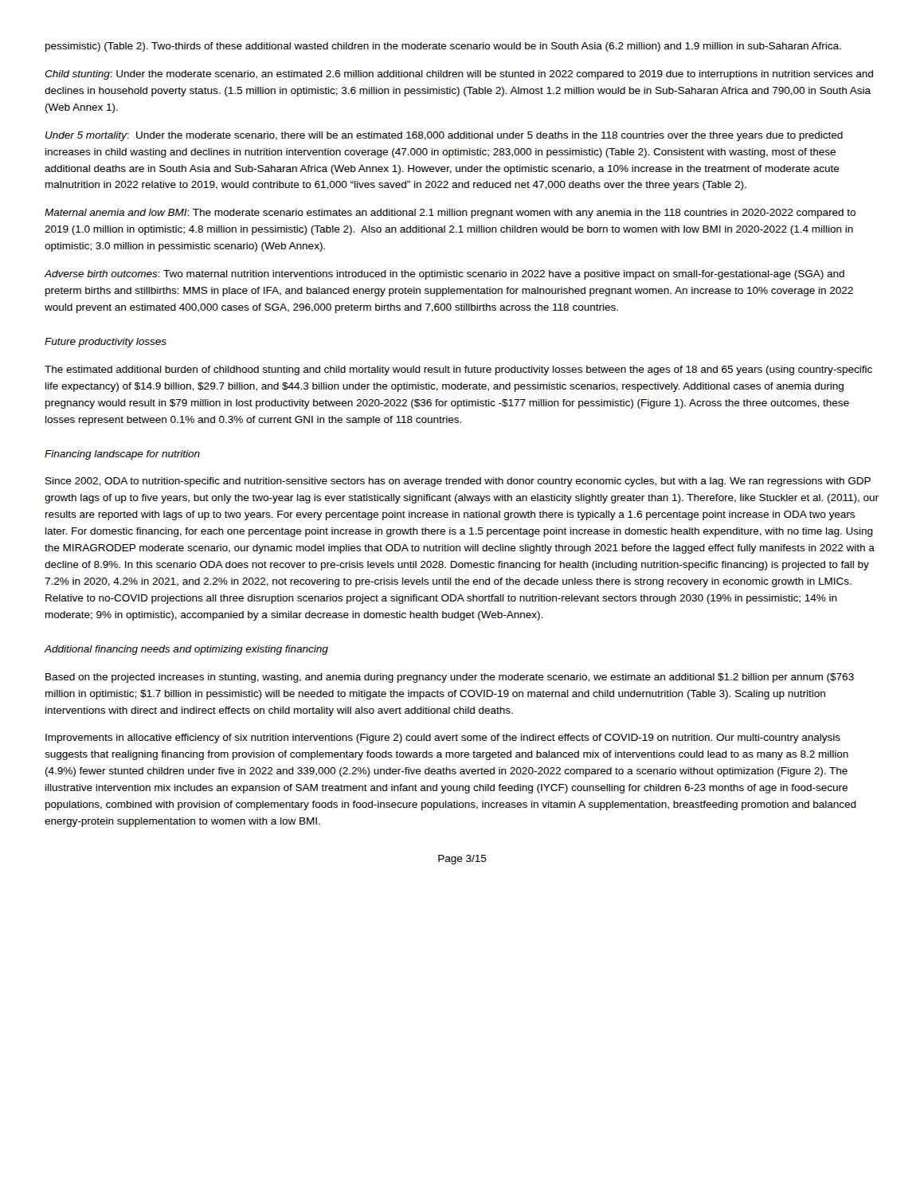pessimistic) (Table 2). Two-thirds of these additional wasted children in the moderate scenario would be in South Asia (6.2 million) and 1.9 million in sub-Saharan Africa.
Child stunting: Under the moderate scenario, an estimated 2.6 million additional children will be stunted in 2022 compared to 2019 due to interruptions in nutrition services and declines in household poverty status. (1.5 million in optimistic; 3.6 million in pessimistic) (Table 2). Almost 1.2 million would be in Sub-Saharan Africa and 790,00 in South Asia (Web Annex 1).
Under 5 mortality: Under the moderate scenario, there will be an estimated 168,000 additional under 5 deaths in the 118 countries over the three years due to predicted increases in child wasting and declines in nutrition intervention coverage (47.000 in optimistic; 283,000 in pessimistic) (Table 2). Consistent with wasting, most of these additional deaths are in South Asia and Sub-Saharan Africa (Web Annex 1). However, under the optimistic scenario, a 10% increase in the treatment of moderate acute malnutrition in 2022 relative to 2019, would contribute to 61,000 “lives saved” in 2022 and reduced net 47,000 deaths over the three years (Table 2).
Maternal anemia and low BMI: The moderate scenario estimates an additional 2.1 million pregnant women with any anemia in the 118 countries in 2020-2022 compared to 2019 (1.0 million in optimistic; 4.8 million in pessimistic) (Table 2). Also an additional 2.1 million children would be born to women with low BMI in 2020-2022 (1.4 million in optimistic; 3.0 million in pessimistic scenario) (Web Annex).
Adverse birth outcomes: Two maternal nutrition interventions introduced in the optimistic scenario in 2022 have a positive impact on small-for-gestational-age (SGA) and preterm births and stillbirths: MMS in place of IFA, and balanced energy protein supplementation for malnourished pregnant women. An increase to 10% coverage in 2022 would prevent an estimated 400,000 cases of SGA, 296,000 preterm births and 7,600 stillbirths across the 118 countries.
Future productivity losses
The estimated additional burden of childhood stunting and child mortality would result in future productivity losses between the ages of 18 and 65 years (using country-specific life expectancy) of $14.9 billion, $29.7 billion, and $44.3 billion under the optimistic, moderate, and pessimistic scenarios, respectively. Additional cases of anemia during pregnancy would result in $79 million in lost productivity between 2020-2022 ($36 for optimistic -$177 million for pessimistic) (Figure 1). Across the three outcomes, these losses represent between 0.1% and 0.3% of current GNI in the sample of 118 countries.
Financing landscape for nutrition
Since 2002, ODA to nutrition-specific and nutrition-sensitive sectors has on average trended with donor country economic cycles, but with a lag. We ran regressions with GDP growth lags of up to five years, but only the two-year lag is ever statistically significant (always with an elasticity slightly greater than 1). Therefore, like Stuckler et al. (2011), our results are reported with lags of up to two years. For every percentage point increase in national growth there is typically a 1.6 percentage point increase in ODA two years later. For domestic financing, for each one percentage point increase in growth there is a 1.5 percentage point increase in domestic health expenditure, with no time lag. Using the MIRAGRODEP moderate scenario, our dynamic model implies that ODA to nutrition will decline slightly through 2021 before the lagged effect fully manifests in 2022 with a decline of 8.9%. In this scenario ODA does not recover to pre-crisis levels until 2028. Domestic financing for health (including nutrition-specific financing) is projected to fall by 7.2% in 2020, 4.2% in 2021, and 2.2% in 2022, not recovering to pre-crisis levels until the end of the decade unless there is strong recovery in economic growth in LMICs. Relative to no-COVID projections all three disruption scenarios project a significant ODA shortfall to nutrition-relevant sectors through 2030 (19% in pessimistic; 14% in moderate; 9% in optimistic), accompanied by a similar decrease in domestic health budget (Web-Annex).
Additional financing needs and optimizing existing financing
Based on the projected increases in stunting, wasting, and anemia during pregnancy under the moderate scenario, we estimate an additional $1.2 billion per annum ($763 million in optimistic; $1.7 billion in pessimistic) will be needed to mitigate the impacts of COVID-19 on maternal and child undernutrition (Table 3). Scaling up nutrition interventions with direct and indirect effects on child mortality will also avert additional child deaths.
Improvements in allocative efficiency of six nutrition interventions (Figure 2) could avert some of the indirect effects of COVID-19 on nutrition. Our multi-country analysis suggests that realigning financing from provision of complementary foods towards a more targeted and balanced mix of interventions could lead to as many as 8.2 million (4.9%) fewer stunted children under five in 2022 and 339,000 (2.2%) under-five deaths averted in 2020-2022 compared to a scenario without optimization (Figure 2). The illustrative intervention mix includes an expansion of SAM treatment and infant and young child feeding (IYCF) counselling for children 6-23 months of age in food-secure populations, combined with provision of complementary foods in food-insecure populations, increases in vitamin A supplementation, breastfeeding promotion and balanced energy-protein supplementation to women with a low BMI.
Page 3/15